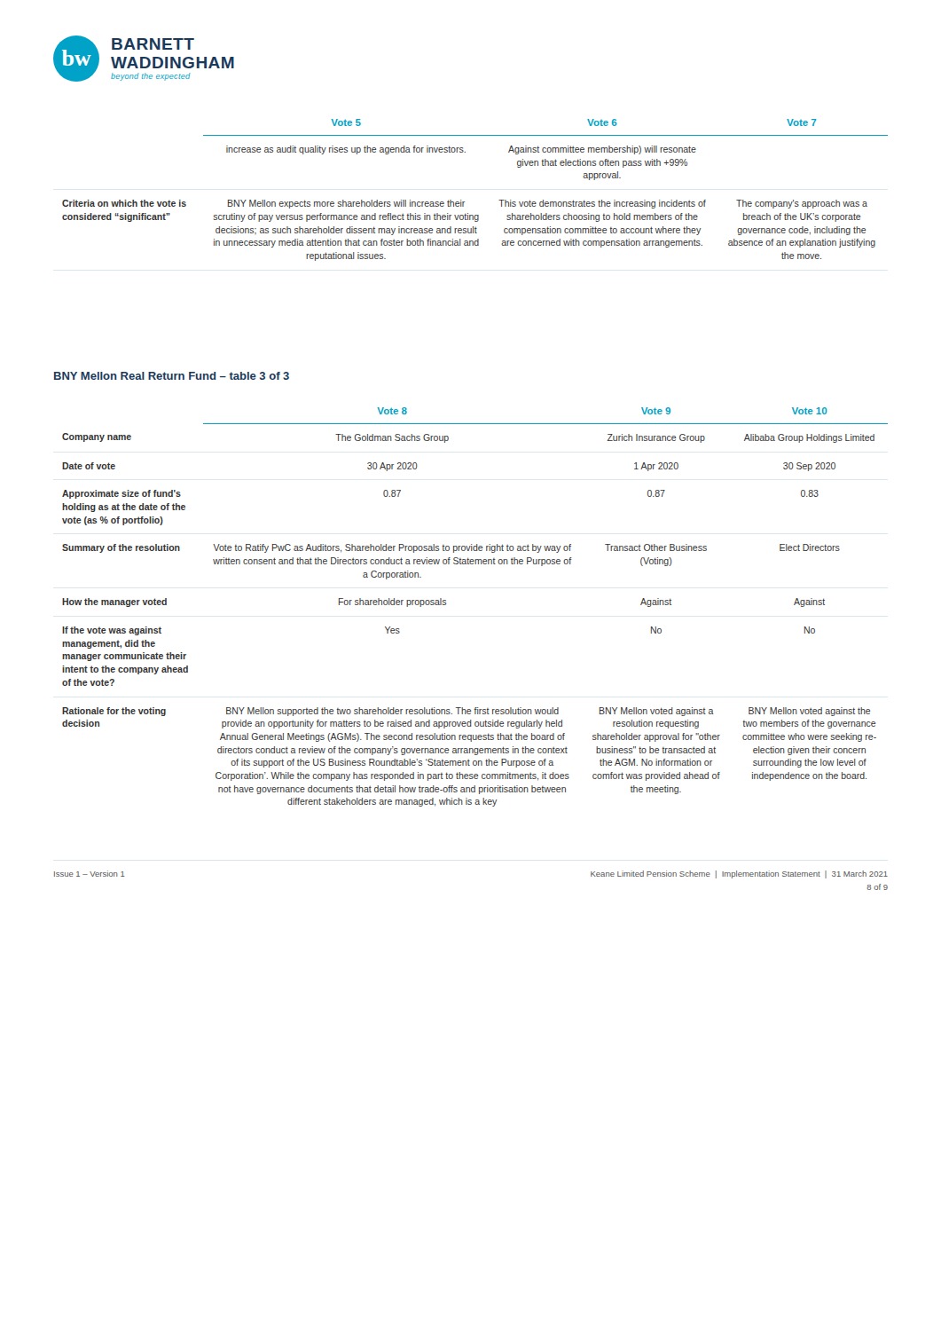bw
BARNETT
WADDINGHAM
beyond the expected
| | Vote 5 | Vote 6 | Vote 7 |
| --- | --- | --- | --- |
| | increase as audit quality rises up the agenda for investors. | Against committee membership) will resonate given that elections often pass with +99% approval. | |
| Criteria on which the vote is considered “significant” | BNY Mellon expects more shareholders will increase their scrutiny of pay versus performance and reflect this in their voting decisions; as such shareholder dissent may increase and result in unnecessary media attention that can foster both financial and reputational issues. | This vote demonstrates the increasing incidents of shareholders choosing to hold members of the compensation committee to account where they are concerned with compensation arrangements. | The company's approach was a breach of the UK’s corporate governance code, including the absence of an explanation justifying the move. |
BNY Mellon Real Return Fund – table 3 of 3
| | Vote 8 | Vote 9 | Vote 10 |
| --- | --- | --- | --- |
| Company name | The Goldman Sachs Group | Zurich Insurance Group | Alibaba Group Holdings Limited |
| Date of vote | 30 Apr 2020 | 1 Apr 2020 | 30 Sep 2020 |
| Approximate size of fund's holding as at the date of the vote (as % of portfolio) | 0.87 | 0.87 | 0.83 |
| Summary of the resolution | Vote to Ratify PwC as Auditors, Shareholder Proposals to provide right to act by way of written consent and that the Directors conduct a review of Statement on the Purpose of a Corporation. | Transact Other Business (Voting) | Elect Directors |
| How the manager voted | For shareholder proposals | Against | Against |
| If the vote was against management, did the manager communicate their intent to the company ahead of the vote? | Yes | No | No |
| Rationale for the voting decision | BNY Mellon supported the two shareholder resolutions. The first resolution would provide an opportunity for matters to be raised and approved outside regularly held Annual General Meetings (AGMs). The second resolution requests that the board of directors conduct a review of the company’s governance arrangements in the context of its support of the US Business Roundtable’s ‘Statement on the Purpose of a Corporation’. While the company has responded in part to these commitments, it does not have governance documents that detail how trade-offs and prioritisation between different stakeholders are managed, which is a key | BNY Mellon voted against a resolution requesting shareholder approval for "other business" to be transacted at the AGM. No information or comfort was provided ahead of the meeting. | BNY Mellon voted against the two members of the governance committee who were seeking re-election given their concern surrounding the low level of independence on the board. |
Issue 1 – Version 1
Keane Limited Pension Scheme | Implementation Statement | 31 March 2021 8 of 9